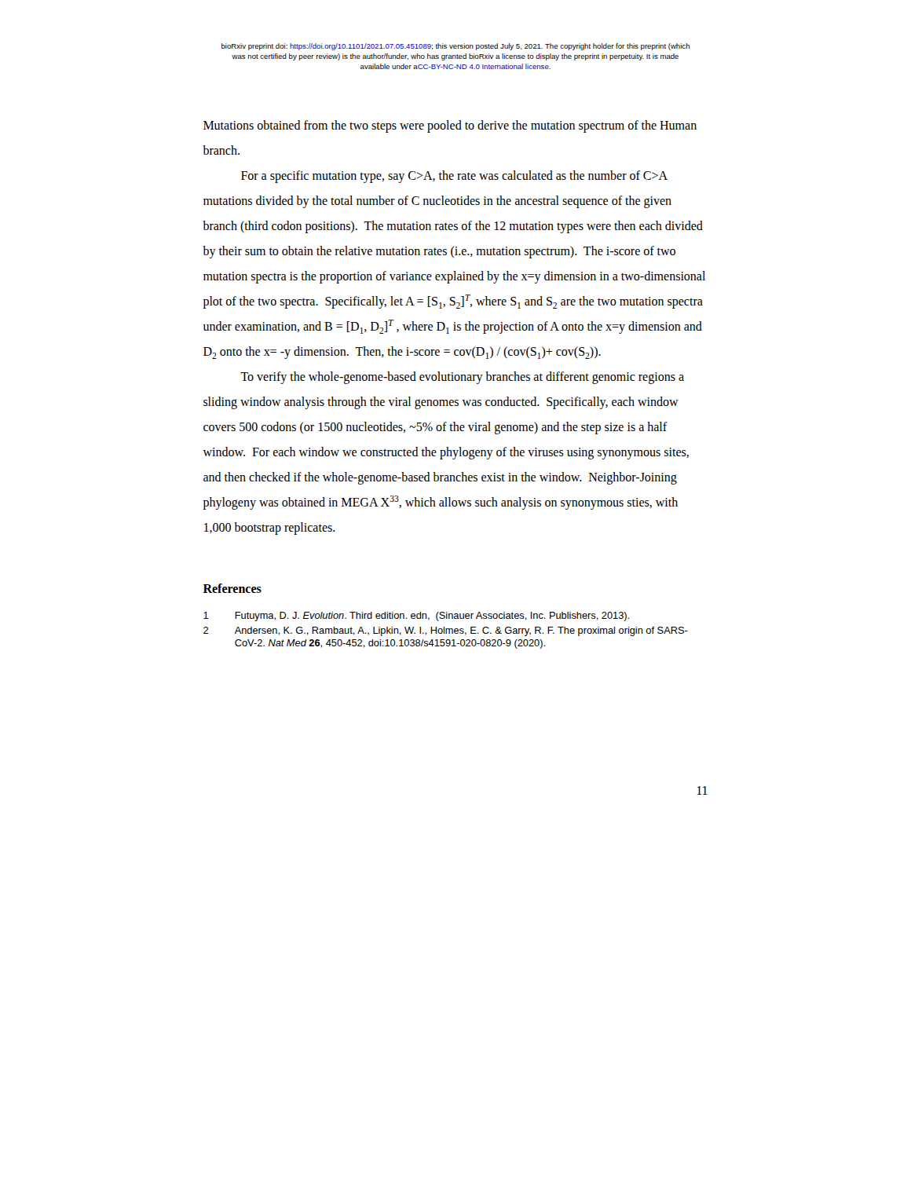bioRxiv preprint doi: https://doi.org/10.1101/2021.07.05.451089; this version posted July 5, 2021. The copyright holder for this preprint (which
was not certified by peer review) is the author/funder, who has granted bioRxiv a license to display the preprint in perpetuity. It is made
available under aCC-BY-NC-ND 4.0 International license.
Mutations obtained from the two steps were pooled to derive the mutation spectrum of the Human branch.
For a specific mutation type, say C>A, the rate was calculated as the number of C>A mutations divided by the total number of C nucleotides in the ancestral sequence of the given branch (third codon positions). The mutation rates of the 12 mutation types were then each divided by their sum to obtain the relative mutation rates (i.e., mutation spectrum). The i-score of two mutation spectra is the proportion of variance explained by the x=y dimension in a two-dimensional plot of the two spectra. Specifically, let A = [S1, S2]T, where S1 and S2 are the two mutation spectra under examination, and B = [D1, D2]T , where D1 is the projection of A onto the x=y dimension and D2 onto the x= -y dimension. Then, the i-score = cov(D1) / (cov(S1)+ cov(S2)).
To verify the whole-genome-based evolutionary branches at different genomic regions a sliding window analysis through the viral genomes was conducted. Specifically, each window covers 500 codons (or 1500 nucleotides, ~5% of the viral genome) and the step size is a half window. For each window we constructed the phylogeny of the viruses using synonymous sites, and then checked if the whole-genome-based branches exist in the window. Neighbor-Joining phylogeny was obtained in MEGA X33, which allows such analysis on synonymous sties, with 1,000 bootstrap replicates.
References
1
Futuyma, D. J. Evolution. Third edition. edn, (Sinauer Associates, Inc. Publishers, 2013).
2
Andersen, K. G., Rambaut, A., Lipkin, W. I., Holmes, E. C. & Garry, R. F. The proximal origin of SARS-CoV-2. Nat Med 26, 450-452, doi:10.1038/s41591-020-0820-9 (2020).
11